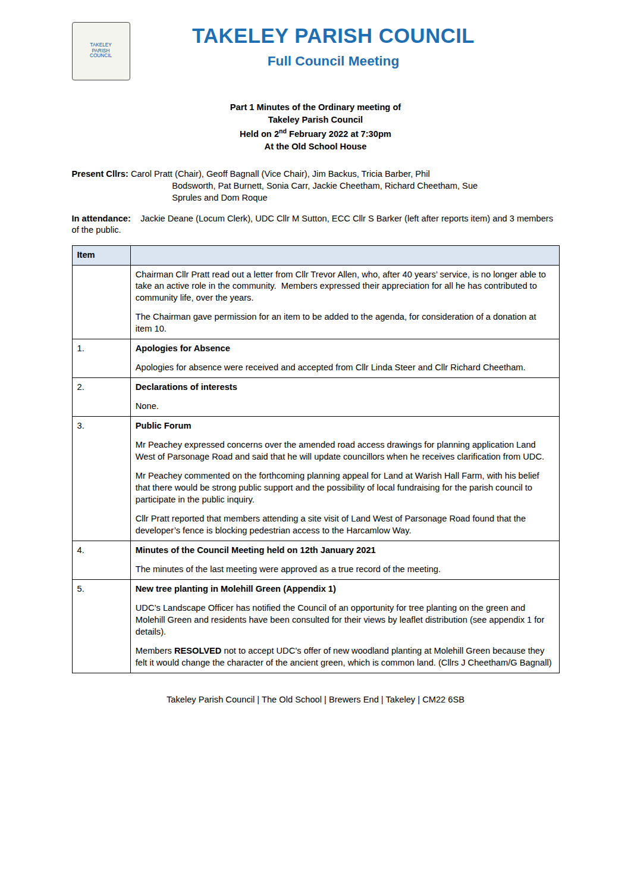TAKELEY
PARISH
COUNCIL
TAKELEY PARISH COUNCIL
Full Council Meeting
Part 1 Minutes of the Ordinary meeting of
Takeley Parish Council
Held on 2nd February 2022 at 7:30pm
At the Old School House
Present Cllrs: Carol Pratt (Chair), Geoff Bagnall (Vice Chair), Jim Backus, Tricia Barber, Phil Bodsworth, Pat Burnett, Sonia Carr, Jackie Cheetham, Richard Cheetham, Sue Sprules and Dom Roque
In attendance: Jackie Deane (Locum Clerk), UDC Cllr M Sutton, ECC Cllr S Barker (left after reports item) and 3 members of the public.
| Item | |
| --- | --- |
| | Chairman Cllr Pratt read out a letter from Cllr Trevor Allen, who, after 40 years’ service, is no longer able to take an active role in the community. Members expressed their appreciation for all he has contributed to community life, over the years. The Chairman gave permission for an item to be added to the agenda, for consideration of a donation at item 10. |
| 1. | Apologies for Absence Apologies for absence were received and accepted from Cllr Linda Steer and Cllr Richard Cheetham. |
| 2. | Declarations of interests None. |
| 3. | Public Forum Mr Peachey expressed concerns over the amended road access drawings for planning application Land West of Parsonage Road and said that he will update councillors when he receives clarification from UDC. Mr Peachey commented on the forthcoming planning appeal for Land at Warish Hall Farm, with his belief that there would be strong public support and the possibility of local fundraising for the parish council to participate in the public inquiry. Cllr Pratt reported that members attending a site visit of Land West of Parsonage Road found that the developer’s fence is blocking pedestrian access to the Harcamlow Way. |
| 4. | Minutes of the Council Meeting held on 12th January 2021 The minutes of the last meeting were approved as a true record of the meeting. |
| 5. | New tree planting in Molehill Green (Appendix 1) UDC’s Landscape Officer has notified the Council of an opportunity for tree planting on the green and Molehill Green and residents have been consulted for their views by leaflet distribution (see appendix 1 for details). Members RESOLVED not to accept UDC’s offer of new woodland planting at Molehill Green because they felt it would change the character of the ancient green, which is common land. (Cllrs J Cheetham/G Bagnall) |
Takeley Parish Council | The Old School | Brewers End | Takeley | CM22 6SB